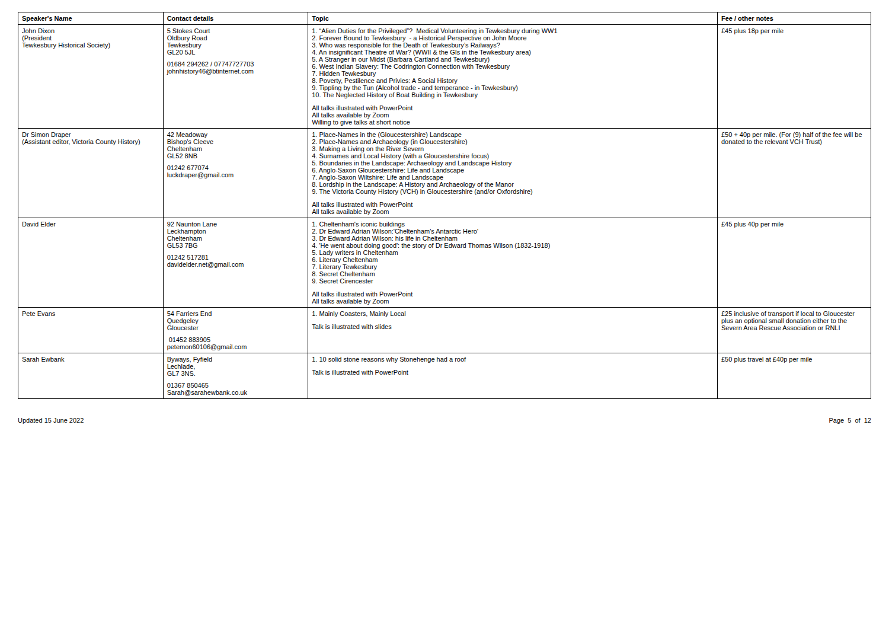| Speaker's Name | Contact details | Topic | Fee / other notes |
| --- | --- | --- | --- |
| John Dixon (President Tewkesbury Historical Society) | 5 Stokes Court Oldbury Road Tewkesbury GL20 5JL 01684 294262 / 07747727703 johnhistory46@btinternet.com | 1. “Alien Duties for the Privileged”? Medical Volunteering in Tewkesbury during WW1 2. Forever Bound to Tewkesbury - a Historical Perspective on John Moore 3. Who was responsible for the Death of Tewkesbury’s Railways? 4. An insignificant Theatre of War? (WWII & the GIs in the Tewkesbury area) 5. A Stranger in our Midst (Barbara Cartland and Tewkesbury) 6. West Indian Slavery: The Codrington Connection with Tewkesbury 7. Hidden Tewkesbury 8. Poverty, Pestilence and Privies: A Social History 9. Tippling by the Tun (Alcohol trade - and temperance - in Tewkesbury) 10. The Neglected History of Boat Building in Tewkesbury All talks illustrated with PowerPoint All talks available by Zoom Willing to give talks at short notice | £45 plus 18p per mile |
| Dr Simon Draper (Assistant editor, Victoria County History) | 42 Meadoway Bishop's Cleeve Cheltenham GL52 8NB 01242 677074 luckdraper@gmail.com | 1. Place-Names in the (Gloucestershire) Landscape 2. Place-Names and Archaeology (in Gloucestershire) 3. Making a Living on the River Severn 4. Surnames and Local History (with a Gloucestershire focus) 5. Boundaries in the Landscape: Archaeology and Landscape History 6. Anglo-Saxon Gloucestershire: Life and Landscape 7. Anglo-Saxon Wiltshire: Life and Landscape 8. Lordship in the Landscape: A History and Archaeology of the Manor 9. The Victoria County History (VCH) in Gloucestershire (and/or Oxfordshire) All talks illustrated with PowerPoint All talks available by Zoom | £50 + 40p per mile. (For (9) half of the fee will be donated to the relevant VCH Trust) |
| David Elder | 92 Naunton Lane Leckhampton Cheltenham GL53 7BG 01242 517281 davidelder.net@gmail.com | 1. Cheltenham's iconic buildings 2. Dr Edward Adrian Wilson:'Cheltenham's Antarctic Hero' 3. Dr Edward Adrian Wilson: his life in Cheltenham 4. 'He went about doing good': the story of Dr Edward Thomas Wilson (1832-1918) 5. Lady writers in Cheltenham 6. Literary Cheltenham 7. Literary Tewkesbury 8. Secret Cheltenham 9. Secret Cirencester All talks illustrated with PowerPoint All talks available by Zoom | £45 plus 40p per mile |
| Pete Evans | 54 Farriers End Quedgeley Gloucester 01452 883905 petemon60106@gmail.com | 1. Mainly Coasters, Mainly Local Talk is illustrated with slides | £25 inclusive of transport if local to Gloucester plus an optional small donation either to the Severn Area Rescue Association or RNLI |
| Sarah Ewbank | Byways, Fyfield Lechlade, GL7 3NS. 01367 850465 Sarah@sarahewbank.co.uk | 1. 10 solid stone reasons why Stonehenge had a roof Talk is illustrated with PowerPoint | £50 plus travel at £40p per mile |
Updated 15 June 2022 Page 5 of 12